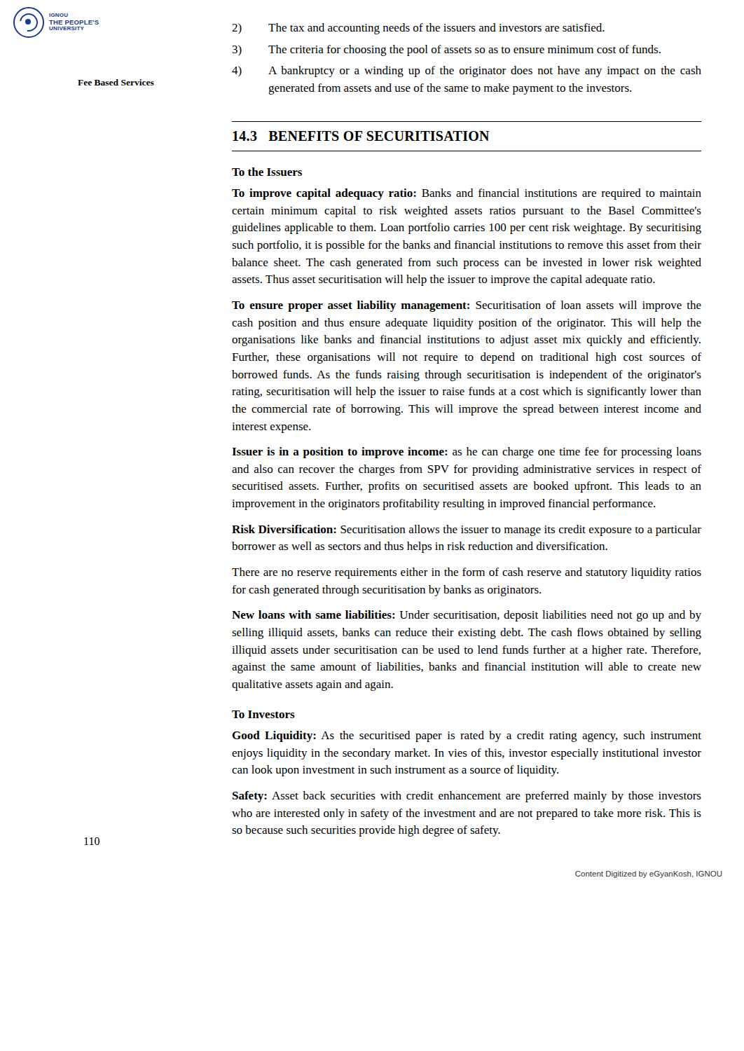IGNOU
THE PEOPLE'S
UNIVERSITY
Fee Based Services
2) The tax and accounting needs of the issuers and investors are satisfied.
3) The criteria for choosing the pool of assets so as to ensure minimum cost of funds.
4) A bankruptcy or a winding up of the originator does not have any impact on the cash generated from assets and use of the same to make payment to the investors.
14.3 BENEFITS OF SECURITISATION
To the Issuers
To improve capital adequacy ratio: Banks and financial institutions are required to maintain certain minimum capital to risk weighted assets ratios pursuant to the Basel Committee's guidelines applicable to them. Loan portfolio carries 100 per cent risk weightage. By securitising such portfolio, it is possible for the banks and financial institutions to remove this asset from their balance sheet. The cash generated from such process can be invested in lower risk weighted assets. Thus asset securitisation will help the issuer to improve the capital adequate ratio.
To ensure proper asset liability management: Securitisation of loan assets will improve the cash position and thus ensure adequate liquidity position of the originator. This will help the organisations like banks and financial institutions to adjust asset mix quickly and efficiently. Further, these organisations will not require to depend on traditional high cost sources of borrowed funds. As the funds raising through securitisation is independent of the originator's rating, securitisation will help the issuer to raise funds at a cost which is significantly lower than the commercial rate of borrowing. This will improve the spread between interest income and interest expense.
Issuer is in a position to improve income: as he can charge one time fee for processing loans and also can recover the charges from SPV for providing administrative services in respect of securitised assets. Further, profits on securitised assets are booked upfront. This leads to an improvement in the originators profitability resulting in improved financial performance.
Risk Diversification: Securitisation allows the issuer to manage its credit exposure to a particular borrower as well as sectors and thus helps in risk reduction and diversification.
There are no reserve requirements either in the form of cash reserve and statutory liquidity ratios for cash generated through securitisation by banks as originators.
New loans with same liabilities: Under securitisation, deposit liabilities need not go up and by selling illiquid assets, banks can reduce their existing debt. The cash flows obtained by selling illiquid assets under securitisation can be used to lend funds further at a higher rate. Therefore, against the same amount of liabilities, banks and financial institution will able to create new qualitative assets again and again.
To Investors
Good Liquidity: As the securitised paper is rated by a credit rating agency, such instrument enjoys liquidity in the secondary market. In vies of this, investor especially institutional investor can look upon investment in such instrument as a source of liquidity.
Safety: Asset back securities with credit enhancement are preferred mainly by those investors who are interested only in safety of the investment and are not prepared to take more risk. This is so because such securities provide high degree of safety.
110
Content Digitized by eGyanKosh, IGNOU